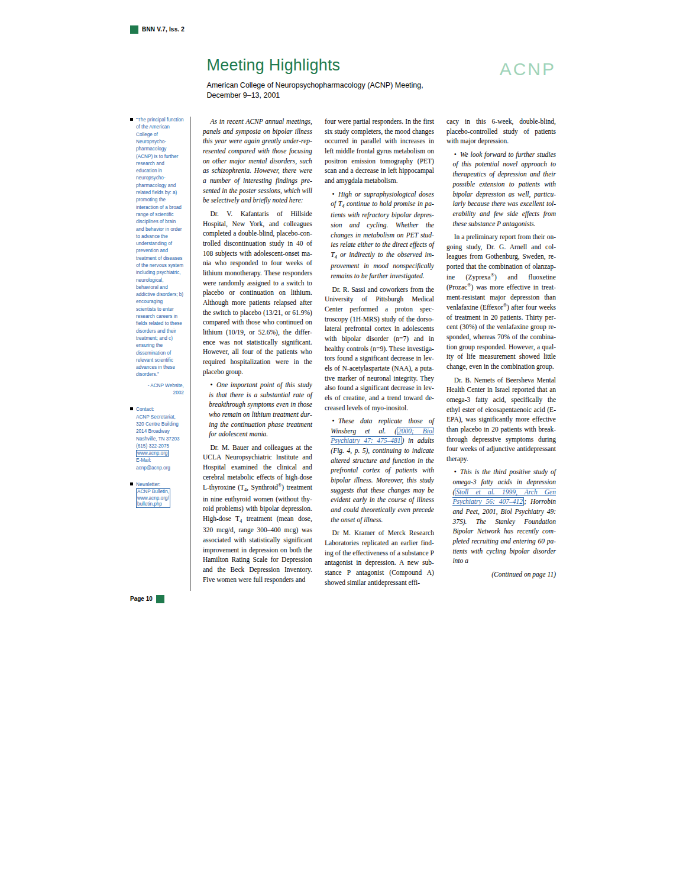BNN V.7, Iss. 2
Meeting Highlights
American College of Neuropsychopharmacology (ACNP) Meeting,
December 9–13, 2001
ACNP
“The principal function of the American College of Neuropsycho­pharmacology (ACNP) is to further research and education in neuropsycho­pharmacology and related fields by: a) promoting the interaction of a broad range of scientific disciplines of brain and behavior in order to advance the understanding of prevention and treatment of diseases of the nervous system including psychiatric, neurological, behavioral and addictive disorders; b) encouraging scientists to enter research careers in fields related to these disorders and their treatment; and c) ensuring the dissemination of relevant scientific advances in these disorders.”
- ACNP Website,
2002
Contact:
ACNP Secretariat,
320 Centre Building
2014 Broadway
Nashville, TN 37203
(615) 322-2075
www.acnp.org
E-Mail:
acnp@acnp.org
Newsletter:
ACNP Bulletin,
www.acnp.org/
bulletin.php
As in recent ACNP annual meetings, panels and symposia on bipolar illness this year were again greatly under-represented compared with those focusing on other major mental disorders, such as schizophrenia. However, there were a number of interesting findings presented in the poster sessions, which will be selectively and briefly noted here:
Dr. V. Kafantaris of Hillside Hospital, New York, and colleagues completed a double-blind, placebo-controlled discontinuation study in 40 of 108 subjects with adolescent-onset mania who responded to four weeks of lithium monotherapy. These responders were randomly assigned to a switch to placebo or continuation on lithium. Although more patients relapsed after the switch to placebo (13/21, or 61.9%) compared with those who continued on lithium (10/19, or 52.6%), the difference was not statistically significant. However, all four of the patients who required hospitalization were in the placebo group.
One important point of this study is that there is a substantial rate of breakthrough symptoms even in those who remain on lithium treatment during the continuation phase treatment for adolescent mania.
Dr. M. Bauer and colleagues at the UCLA Neuropsychiatric Institute and Hospital examined the clinical and cerebral metabolic effects of high-dose L-thyroxine (T4, Synthroid®) treatment in nine euthyroid women (without thyroid problems) with bipolar depression. High-dose T4 treatment (mean dose, 320 mcg/d, range 300–400 mcg) was associated with statistically significant improvement in depression on both the Hamilton Rating Scale for Depression and the Beck Depression Inventory. Five women were full responders and
four were partial responders. In the first six study completers, the mood changes occurred in parallel with increases in left middle frontal gyrus metabolism on positron emission tomography (PET) scan and a decrease in left hippocampal and amygdala metabolism.
High or supraphysiological doses of T4 continue to hold promise in patients with refractory bipolar depression and cycling. Whether the changes in metabolism on PET studies relate either to the direct effects of T4 or indirectly to the observed improvement in mood nonspecifically remains to be further investigated.
Dr. R. Sassi and coworkers from the University of Pittsburgh Medical Center performed a proton spectroscopy (1H-MRS) study of the dorsolateral prefrontal cortex in adolescents with bipolar disorder (n=7) and in healthy controls (n=9). These investigators found a significant decrease in levels of N-acetylaspartate (NAA), a putative marker of neuronal integrity. They also found a significant decrease in levels of creatine, and a trend toward decreased levels of myo-inositol.
These data replicate those of Winsberg et al. (2000; Biol Psychiatry 47: 475–481) in adults (Fig. 4, p. 5), continuing to indicate altered structure and function in the prefrontal cortex of patients with bipolar illness. Moreover, this study suggests that these changes may be evident early in the course of illness and could theoretically even precede the onset of illness.
Dr M. Kramer of Merck Research Laboratories replicated an earlier finding of the effectiveness of a substance P antagonist in depression. A new substance P antagonist (Compound A) showed similar antidepressant effi-
cacy in this 6-week, double-blind, placebo-controlled study of patients with major depression.
We look forward to further studies of this potential novel approach to therapeutics of depression and their possible extension to patients with bipolar depression as well, particularly because there was excellent tolerability and few side effects from these substance P antagonists.
In a preliminary report from their ongoing study, Dr. G. Arnell and colleagues from Gothenburg, Sweden, reported that the combination of olanzapine (Zyprexa®) and fluoxetine (Prozac®) was more effective in treatment-resistant major depression than venlafaxine (Effexor®) after four weeks of treatment in 20 patients. Thirty percent (30%) of the venlafaxine group responded, whereas 70% of the combination group responded. However, a quality of life measurement showed little change, even in the combination group.
Dr. B. Nemets of Beersheva Mental Health Center in Israel reported that an omega-3 fatty acid, specifically the ethyl ester of eicosapentaenoic acid (E-EPA), was significantly more effective than placebo in 20 patients with breakthrough depressive symptoms during four weeks of adjunctive antidepressant therapy.
This is the third positive study of omega-3 fatty acids in depression (Stoll et al. 1999, Arch Gen Psychiatry 56: 407–412; Horrobin and Peet, 2001, Biol Psychiatry 49: 37S). The Stanley Foundation Bipolar Network has recently completed recruiting and entering 60 patients with cycling bipolar disorder into a
(Continued on page 11)
Page 10